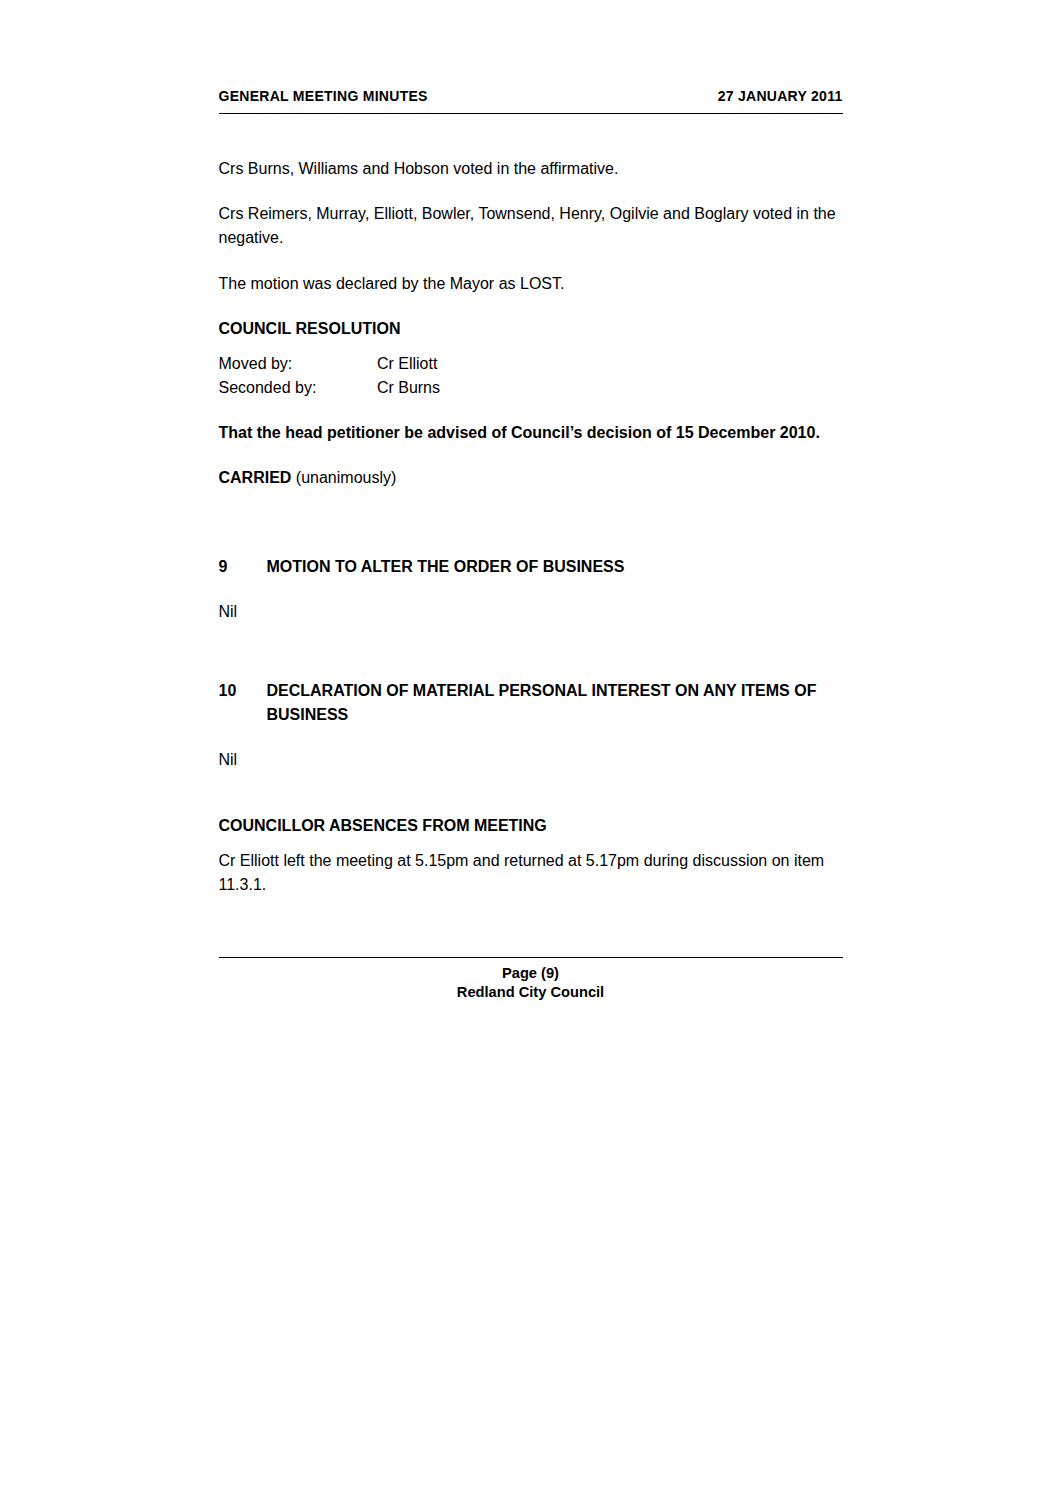General Meeting Minutes 27 January 2011
Crs Burns, Williams and Hobson voted in the affirmative.
Crs Reimers, Murray, Elliott, Bowler, Townsend, Henry, Ogilvie and Boglary voted in the negative.
The motion was declared by the Mayor as LOST.
Council Resolution
| Moved by: | Cr Elliott |
| Seconded by: | Cr Burns |
That the head petitioner be advised of Council’s decision of 15 December 2010.
CARRIED (unanimously)
9 Motion to Alter the Order of Business
Nil
10 Declaration of Material Personal Interest on any Items of Business
Nil
Councillor Absences from Meeting
Cr Elliott left the meeting at 5.15pm and returned at 5.17pm during discussion on item 11.3.1.
Page (9)
Redland City Council